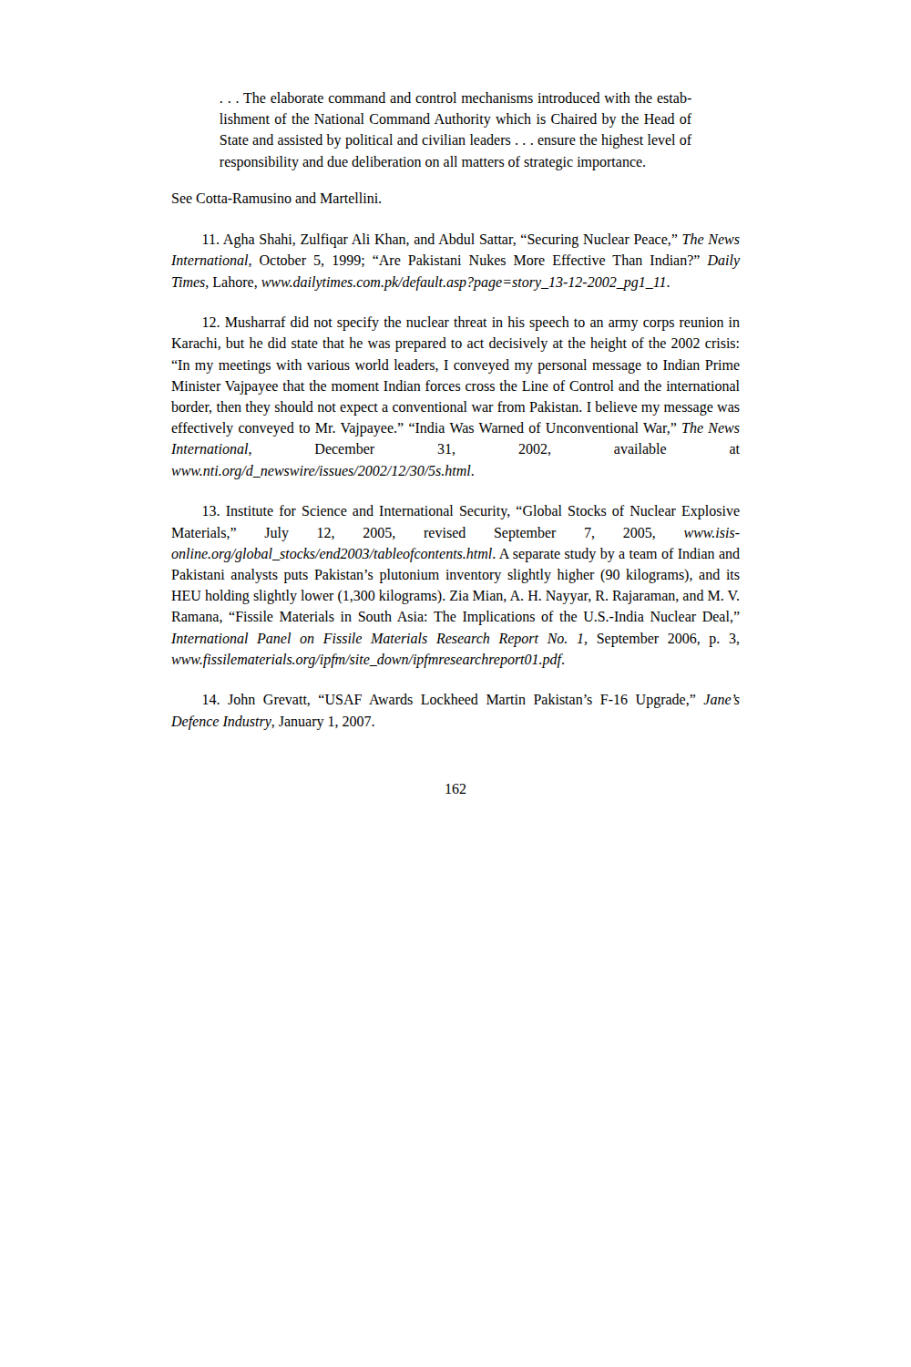. . . The elaborate command and control mechanisms introduced with the establishment of the National Command Authority which is Chaired by the Head of State and assisted by political and civilian leaders . . . ensure the highest level of responsibility and due deliberation on all matters of strategic importance.
See Cotta-Ramusino and Martellini.
11. Agha Shahi, Zulfiqar Ali Khan, and Abdul Sattar, “Securing Nuclear Peace,” The News International, October 5, 1999; “Are Pakistani Nukes More Effective Than Indian?” Daily Times, Lahore, www.dailytimes.com.pk/default.asp?page=story_13-12-2002_pg1_11.
12. Musharraf did not specify the nuclear threat in his speech to an army corps reunion in Karachi, but he did state that he was prepared to act decisively at the height of the 2002 crisis: “In my meetings with various world leaders, I conveyed my personal message to Indian Prime Minister Vajpayee that the moment Indian forces cross the Line of Control and the international border, then they should not expect a conventional war from Pakistan. I believe my message was effectively conveyed to Mr. Vajpayee.” “India Was Warned of Unconventional War,” The News International, December 31, 2002, available at www.nti.org/d_newswire/issues/2002/12/30/5s.html.
13. Institute for Science and International Security, “Global Stocks of Nuclear Explosive Materials,” July 12, 2005, revised September 7, 2005, www.isis-online.org/global_stocks/end2003/tableofcontents.html. A separate study by a team of Indian and Pakistani analysts puts Pakistan’s plutonium inventory slightly higher (90 kilograms), and its HEU holding slightly lower (1,300 kilograms). Zia Mian, A. H. Nayyar, R. Rajaraman, and M. V. Ramana, “Fissile Materials in South Asia: The Implications of the U.S.-India Nuclear Deal,” International Panel on Fissile Materials Research Report No. 1, September 2006, p. 3, www.fissilematerials.org/ipfm/site_down/ipfmresearchreport01.pdf.
14. John Grevatt, “USAF Awards Lockheed Martin Pakistan’s F-16 Upgrade,” Jane’s Defence Industry, January 1, 2007.
162